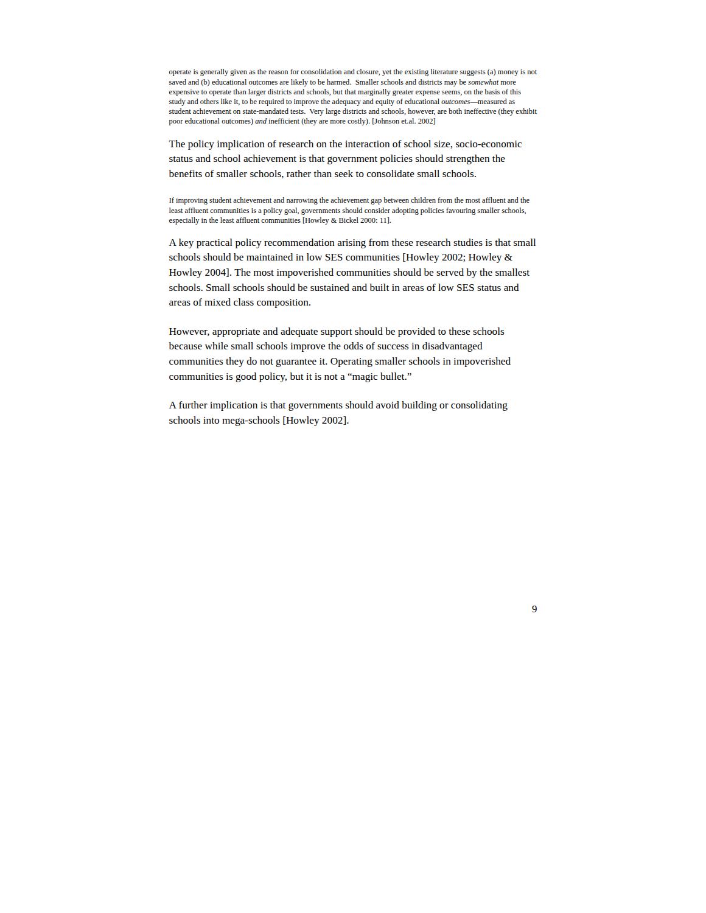operate is generally given as the reason for consolidation and closure, yet the existing literature suggests (a) money is not saved and (b) educational outcomes are likely to be harmed. Smaller schools and districts may be somewhat more expensive to operate than larger districts and schools, but that marginally greater expense seems, on the basis of this study and others like it, to be required to improve the adequacy and equity of educational outcomes—measured as student achievement on state-mandated tests. Very large districts and schools, however, are both ineffective (they exhibit poor educational outcomes) and inefficient (they are more costly). [Johnson et.al. 2002]
The policy implication of research on the interaction of school size, socio-economic status and school achievement is that government policies should strengthen the benefits of smaller schools, rather than seek to consolidate small schools.
If improving student achievement and narrowing the achievement gap between children from the most affluent and the least affluent communities is a policy goal, governments should consider adopting policies favouring smaller schools, especially in the least affluent communities [Howley & Bickel 2000: 11].
A key practical policy recommendation arising from these research studies is that small schools should be maintained in low SES communities [Howley 2002; Howley & Howley 2004]. The most impoverished communities should be served by the smallest schools. Small schools should be sustained and built in areas of low SES status and areas of mixed class composition.
However, appropriate and adequate support should be provided to these schools because while small schools improve the odds of success in disadvantaged communities they do not guarantee it. Operating smaller schools in impoverished communities is good policy, but it is not a “magic bullet.”
A further implication is that governments should avoid building or consolidating schools into mega-schools [Howley 2002].
9